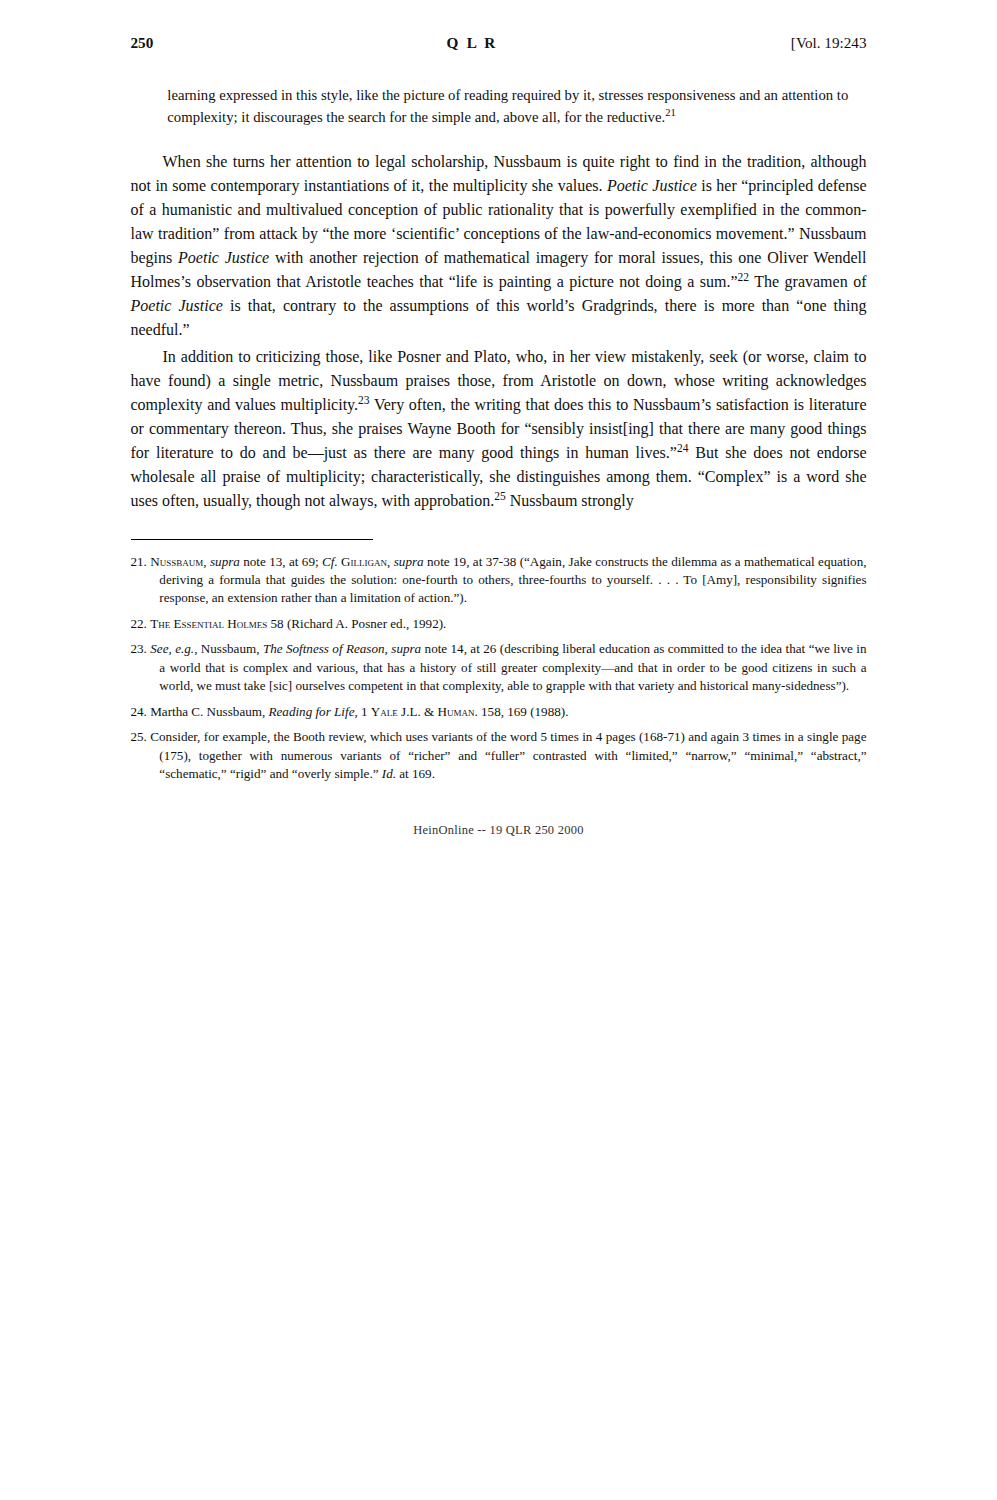250 Q L R [Vol. 19:243
learning expressed in this style, like the picture of reading required by it, stresses responsiveness and an attention to complexity; it discourages the search for the simple and, above all, for the reductive.21
When she turns her attention to legal scholarship, Nussbaum is quite right to find in the tradition, although not in some contemporary instantiations of it, the multiplicity she values. Poetic Justice is her “principled defense of a humanistic and multivalued conception of public rationality that is powerfully exemplified in the common-law tradition” from attack by “the more ‘scientific’ conceptions of the law-and-economics movement.” Nussbaum begins Poetic Justice with another rejection of mathematical imagery for moral issues, this one Oliver Wendell Holmes’s observation that Aristotle teaches that “life is painting a picture not doing a sum.”22 The gravamen of Poetic Justice is that, contrary to the assumptions of this world’s Gradgrinds, there is more than “one thing needful.”
In addition to criticizing those, like Posner and Plato, who, in her view mistakenly, seek (or worse, claim to have found) a single metric, Nussbaum praises those, from Aristotle on down, whose writing acknowledges complexity and values multiplicity.23 Very often, the writing that does this to Nussbaum’s satisfaction is literature or commentary thereon. Thus, she praises Wayne Booth for “sensibly insist[ing] that there are many good things for literature to do and be—just as there are many good things in human lives.”24 But she does not endorse wholesale all praise of multiplicity; characteristically, she distinguishes among them. “Complex” is a word she uses often, usually, though not always, with approbation.25 Nussbaum strongly
21. Nussbaum, supra note 13, at 69; Cf. Gilligan, supra note 19, at 37-38 (“Again, Jake constructs the dilemma as a mathematical equation, deriving a formula that guides the solution: one-fourth to others, three-fourths to yourself. . . . To [Amy], responsibility signifies response, an extension rather than a limitation of action.”).
22. The Essential Holmes 58 (Richard A. Posner ed., 1992).
23. See, e.g., Nussbaum, The Softness of Reason, supra note 14, at 26 (describing liberal education as committed to the idea that “we live in a world that is complex and various, that has a history of still greater complexity—and that in order to be good citizens in such a world, we must take [sic] ourselves competent in that complexity, able to grapple with that variety and historical many-sidedness”).
24. Martha C. Nussbaum, Reading for Life, 1 Yale J.L. & Human. 158, 169 (1988).
25. Consider, for example, the Booth review, which uses variants of the word 5 times in 4 pages (168-71) and again 3 times in a single page (175), together with numerous variants of “richer” and “fuller” contrasted with “limited,” “narrow,” “minimal,” “abstract,” “schematic,” “rigid” and “overly simple.” Id. at 169.
HeinOnline -- 19 QLR 250 2000